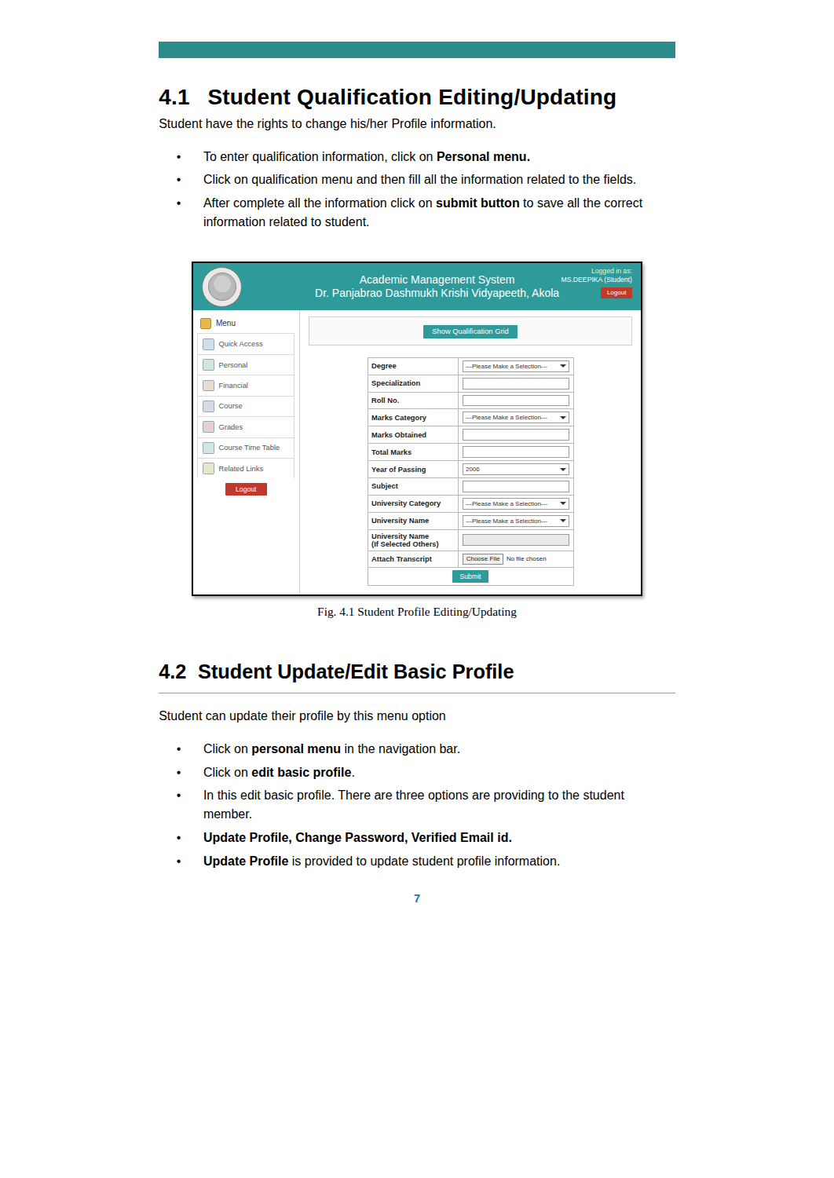4.1 Student Qualification Editing/Updating
Student have the rights to change his/her Profile information.
To enter qualification information, click on Personal menu.
Click on qualification menu and then fill all the information related to the fields.
After complete all the information click on submit button to save all the correct information related to student.
Academic Management System
Dr. Panjabrao Dashmukh Krishi Vidyapeeth, Akola
Logged in as:
MS.DEEPIKA (Student)
Logout
Menu
Quick Access
Personal
Financial
Course
Grades
Course Time Table
Related Links
Logout
Show Qualification Grid
| Degree | ---Please Make a Selection--- |
| Specialization | |
| Roll No. | |
| Marks Category | ---Please Make a Selection--- |
| Marks Obtained | |
| Total Marks | |
| Year of Passing | 2006 |
| Subject | |
| University Category | ---Please Make a Selection--- |
| University Name | ---Please Make a Selection--- |
| University Name (If Selected Others) | |
| Attach Transcript | Choose File No file chosen |
| Submit |
Fig. 4.1 Student Profile Editing/Updating
4.2 Student Update/Edit Basic Profile
Student can update their profile by this menu option
Click on personal menu in the navigation bar.
Click on edit basic profile.
In this edit basic profile. There are three options are providing to the student member.
Update Profile, Change Password, Verified Email id.
Update Profile is provided to update student profile information.
7